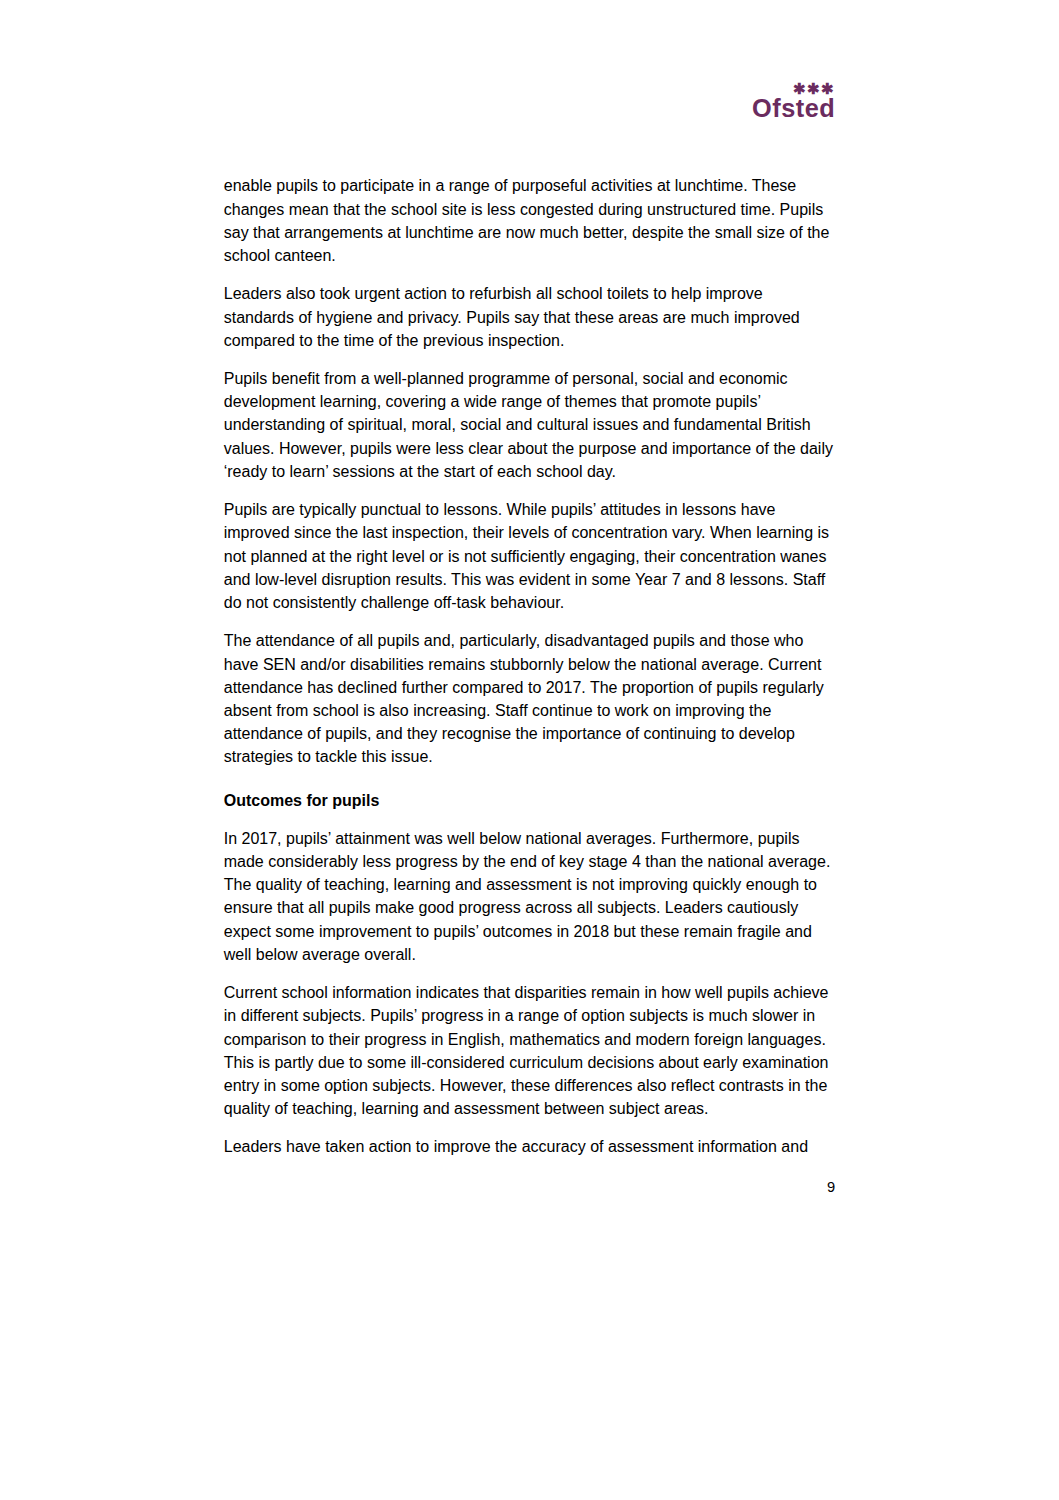✱✱✱
Ofsted
enable pupils to participate in a range of purposeful activities at lunchtime. These changes mean that the school site is less congested during unstructured time. Pupils say that arrangements at lunchtime are now much better, despite the small size of the school canteen.
Leaders also took urgent action to refurbish all school toilets to help improve standards of hygiene and privacy. Pupils say that these areas are much improved compared to the time of the previous inspection.
Pupils benefit from a well-planned programme of personal, social and economic development learning, covering a wide range of themes that promote pupils’ understanding of spiritual, moral, social and cultural issues and fundamental British values. However, pupils were less clear about the purpose and importance of the daily ‘ready to learn’ sessions at the start of each school day.
Pupils are typically punctual to lessons. While pupils’ attitudes in lessons have improved since the last inspection, their levels of concentration vary. When learning is not planned at the right level or is not sufficiently engaging, their concentration wanes and low-level disruption results. This was evident in some Year 7 and 8 lessons. Staff do not consistently challenge off-task behaviour.
The attendance of all pupils and, particularly, disadvantaged pupils and those who have SEN and/or disabilities remains stubbornly below the national average. Current attendance has declined further compared to 2017. The proportion of pupils regularly absent from school is also increasing. Staff continue to work on improving the attendance of pupils, and they recognise the importance of continuing to develop strategies to tackle this issue.
Outcomes for pupils
In 2017, pupils’ attainment was well below national averages. Furthermore, pupils made considerably less progress by the end of key stage 4 than the national average. The quality of teaching, learning and assessment is not improving quickly enough to ensure that all pupils make good progress across all subjects. Leaders cautiously expect some improvement to pupils’ outcomes in 2018 but these remain fragile and well below average overall.
Current school information indicates that disparities remain in how well pupils achieve in different subjects. Pupils’ progress in a range of option subjects is much slower in comparison to their progress in English, mathematics and modern foreign languages. This is partly due to some ill-considered curriculum decisions about early examination entry in some option subjects. However, these differences also reflect contrasts in the quality of teaching, learning and assessment between subject areas.
Leaders have taken action to improve the accuracy of assessment information and
9